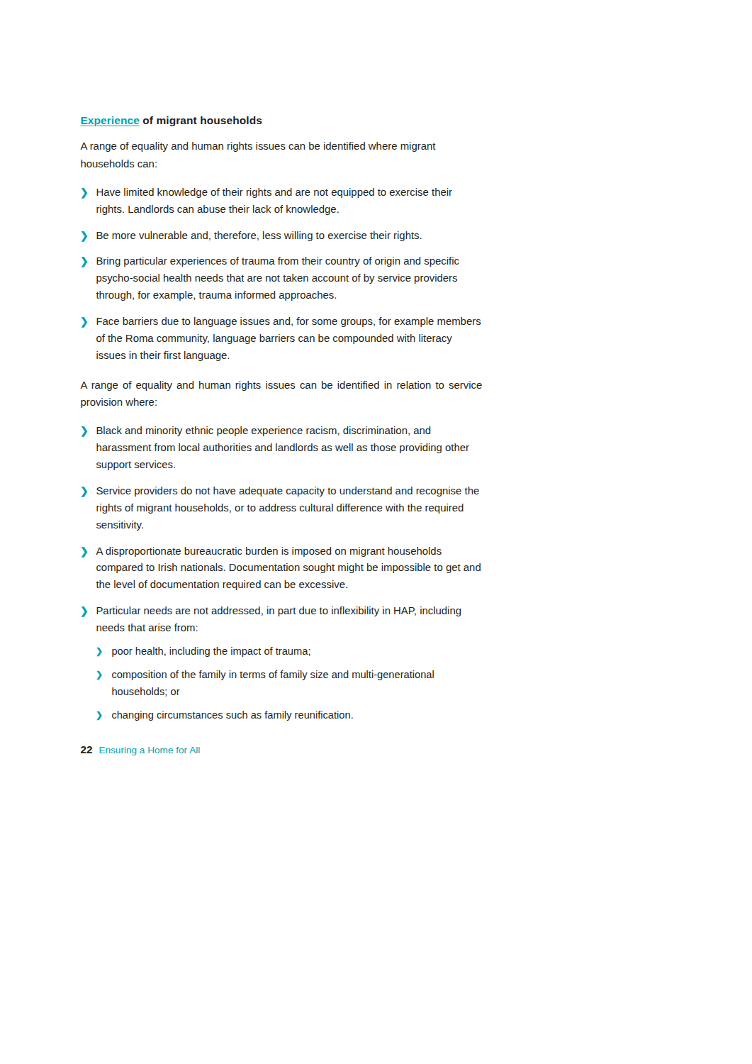Experience of migrant households
A range of equality and human rights issues can be identified where migrant households can:
Have limited knowledge of their rights and are not equipped to exercise their rights. Landlords can abuse their lack of knowledge.
Be more vulnerable and, therefore, less willing to exercise their rights.
Bring particular experiences of trauma from their country of origin and specific psycho-social health needs that are not taken account of by service providers through, for example, trauma informed approaches.
Face barriers due to language issues and, for some groups, for example members of the Roma community, language barriers can be compounded with literacy issues in their first language.
A range of equality and human rights issues can be identified in relation to service provision where:
Black and minority ethnic people experience racism, discrimination, and harassment from local authorities and landlords as well as those providing other support services.
Service providers do not have adequate capacity to understand and recognise the rights of migrant households, or to address cultural difference with the required sensitivity.
A disproportionate bureaucratic burden is imposed on migrant households compared to Irish nationals. Documentation sought might be impossible to get and the level of documentation required can be excessive.
Particular needs are not addressed, in part due to inflexibility in HAP, including needs that arise from:
poor health, including the impact of trauma;
composition of the family in terms of family size and multi-generational households; or
changing circumstances such as family reunification.
22 Ensuring a Home for All